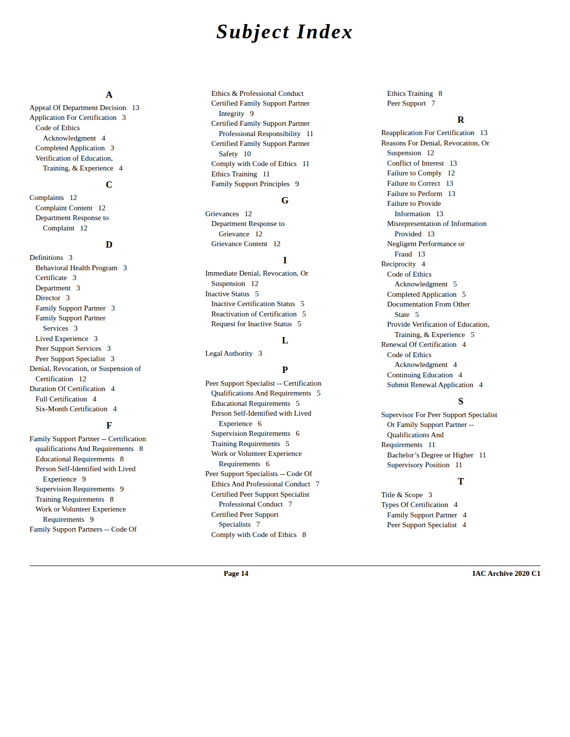Subject Index
A
Appeal Of Department Decision 13
Application For Certification 3
Code of Ethics
Acknowledgment 4
Completed Application 3
Verification of Education,
Training, & Experience 4
C
Complaints 12
Complaint Content 12
Department Response to
Complaint 12
D
Definitions 3
Behavioral Health Program 3
Certificate 3
Department 3
Director 3
Family Support Partner 3
Family Support Partner
Services 3
Lived Experience 3
Peer Support Services 3
Peer Support Specialist 3
Denial, Revocation, or Suspension of
Certification 12
Duration Of Certification 4
Full Certification 4
Six-Month Certification 4
F
Family Support Partner -- Certification
qualifications And Requirements 8
Educational Requirements 8
Person Self-Identified with Lived
Experience 9
Supervision Requirements 9
Training Requirements 8
Work or Volunteer Experience
Requirements 9
Family Support Partners -- Code Of
Ethics & Professional Conduct
Certified Family Support Partner
Integrity 9
Certified Family Support Partner
Professional Responsibility 11
Certified Family Support Partner
Safety 10
Comply with Code of Ethics 11
Ethics Training 11
Family Support Principles 9
G
Grievances 12
Department Response to
Grievance 12
Grievance Content 12
I
Immediate Denial, Revocation, Or
Suspension 12
Inactive Status 5
Inactive Certification Status 5
Reactivation of Certification 5
Request for Inactive Status 5
L
Legal Authority 3
P
Peer Support Specialist -- Certification
Qualifications And Requirements 5
Educational Requirements 5
Person Self-Identified with Lived
Experience 6
Supervision Requirements 6
Training Requirements 5
Work or Volunteer Experience
Requirements 6
Peer Support Specialists -- Code Of
Ethics And Professional Conduct 7
Certified Peer Support Specialist
Professional Conduct 7
Certified Peer Support
Specialists 7
Comply with Code of Ethics 8
Ethics Training 8
Peer Support 7
R
Reapplication For Certification 13
Reasons For Denial, Revocation, Or
Suspension 12
Conflict of Interest 13
Failure to Comply 12
Failure to Correct 13
Failure to Perform 13
Failure to Provide
Information 13
Misrepresentation of Information
Provided 13
Negligent Performance or
Fraud 13
Reciprocity 4
Code of Ethics
Acknowledgment 5
Completed Application 5
Documentation From Other
State 5
Provide Verification of Education,
Training, & Experience 5
Renewal Of Certification 4
Code of Ethics
Acknowledgment 4
Continuing Education 4
Submit Renewal Application 4
S
Supervisor For Peer Support Specialist
Or Family Support Partner --
Qualifications And
Requirements 11
Bachelor’s Degree or Higher 11
Supervisory Position 11
T
Title & Scope 3
Types Of Certification 4
Family Support Partner 4
Peer Support Specialist 4
Page 14 IAC Archive 2020 C1